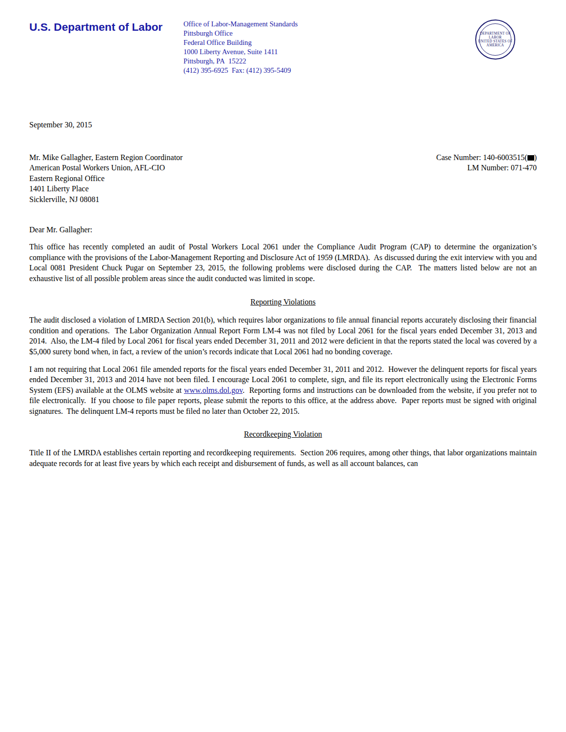U.S. Department of Labor
Office of Labor-Management Standards
Pittsburgh Office
Federal Office Building
1000 Liberty Avenue, Suite 1411
Pittsburgh, PA 15222
(412) 395-6925 Fax: (412) 395-5409
DEPARTMENT OF LABOR
UNITED STATES OF AMERICA
September 30, 2015
Mr. Mike Gallagher, Eastern Region Coordinator
American Postal Workers Union, AFL-CIO
Eastern Regional Office
1401 Liberty Place
Sicklerville, NJ 08081
Case Number: 140-6003515( )
LM Number: 071-470
Dear Mr. Gallagher:
This office has recently completed an audit of Postal Workers Local 2061 under the Compliance Audit Program (CAP) to determine the organization’s compliance with the provisions of the Labor-Management Reporting and Disclosure Act of 1959 (LMRDA). As discussed during the exit interview with you and Local 0081 President Chuck Pugar on September 23, 2015, the following problems were disclosed during the CAP. The matters listed below are not an exhaustive list of all possible problem areas since the audit conducted was limited in scope.
Reporting Violations
The audit disclosed a violation of LMRDA Section 201(b), which requires labor organizations to file annual financial reports accurately disclosing their financial condition and operations. The Labor Organization Annual Report Form LM-4 was not filed by Local 2061 for the fiscal years ended December 31, 2013 and 2014. Also, the LM-4 filed by Local 2061 for fiscal years ended December 31, 2011 and 2012 were deficient in that the reports stated the local was covered by a $5,000 surety bond when, in fact, a review of the union’s records indicate that Local 2061 had no bonding coverage.
I am not requiring that Local 2061 file amended reports for the fiscal years ended December 31, 2011 and 2012. However the delinquent reports for fiscal years ended December 31, 2013 and 2014 have not been filed. I encourage Local 2061 to complete, sign, and file its report electronically using the Electronic Forms System (EFS) available at the OLMS website at www.olms.dol.gov. Reporting forms and instructions can be downloaded from the website, if you prefer not to file electronically. If you choose to file paper reports, please submit the reports to this office, at the address above. Paper reports must be signed with original signatures. The delinquent LM-4 reports must be filed no later than October 22, 2015.
Recordkeeping Violation
Title II of the LMRDA establishes certain reporting and recordkeeping requirements. Section 206 requires, among other things, that labor organizations maintain adequate records for at least five years by which each receipt and disbursement of funds, as well as all account balances, can